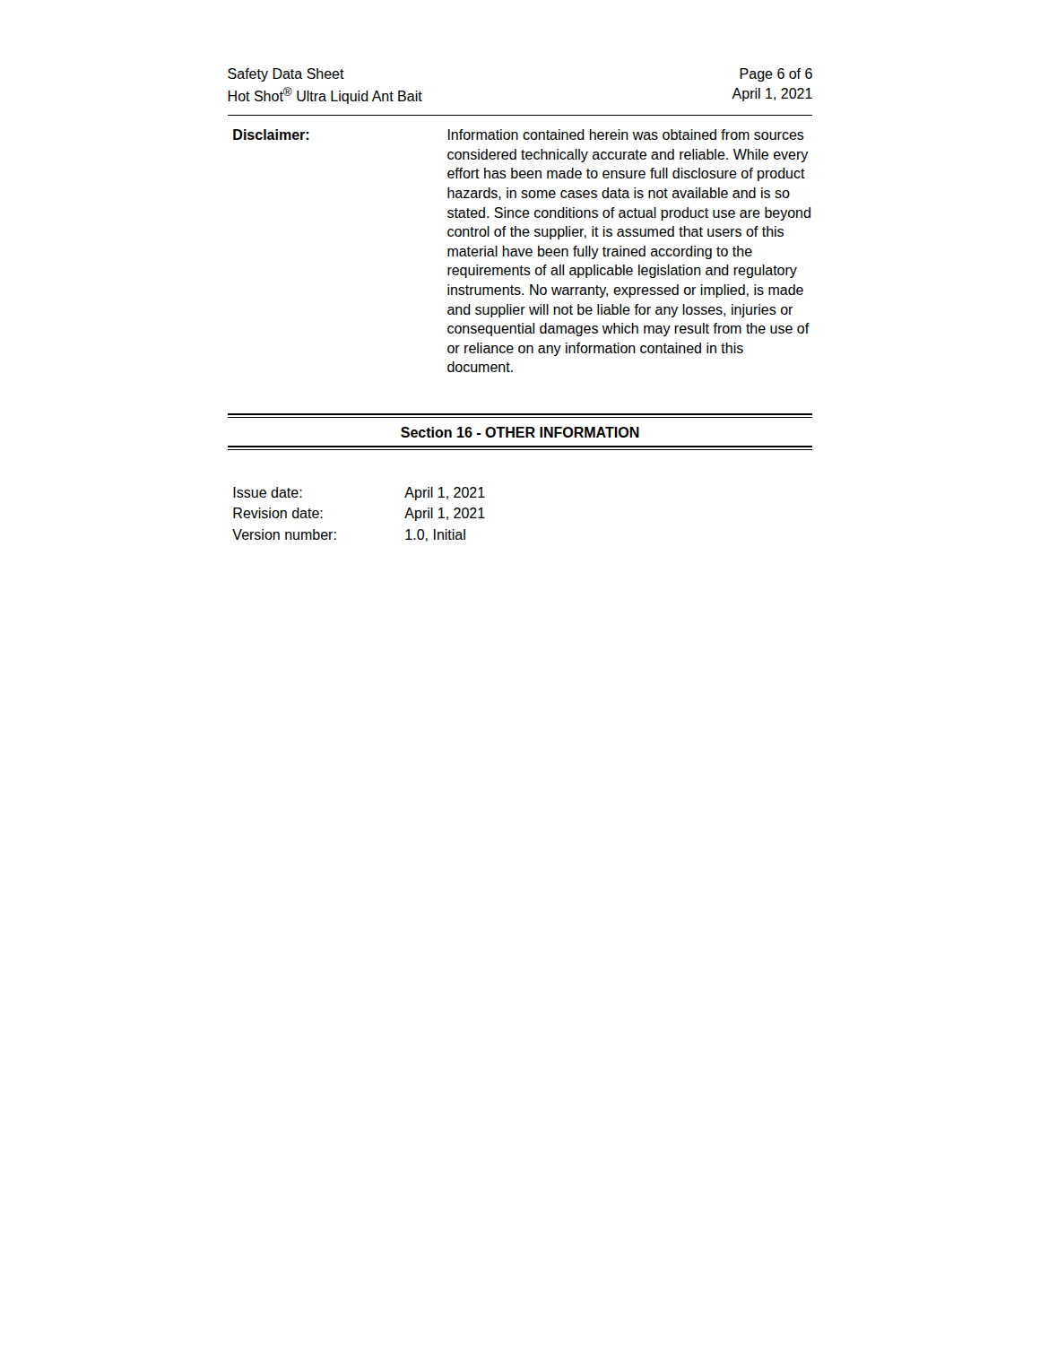Safety Data Sheet
Hot Shot® Ultra Liquid Ant Bait
Page 6 of 6
April 1, 2021
Disclaimer:
Information contained herein was obtained from sources considered technically accurate and reliable. While every effort has been made to ensure full disclosure of product hazards, in some cases data is not available and is so stated. Since conditions of actual product use are beyond control of the supplier, it is assumed that users of this material have been fully trained according to the requirements of all applicable legislation and regulatory instruments. No warranty, expressed or implied, is made and supplier will not be liable for any losses, injuries or consequential damages which may result from the use of or reliance on any information contained in this document.
Section 16 - OTHER INFORMATION
| Issue date: | April 1, 2021 |
| Revision date: | April 1, 2021 |
| Version number: | 1.0, Initial |